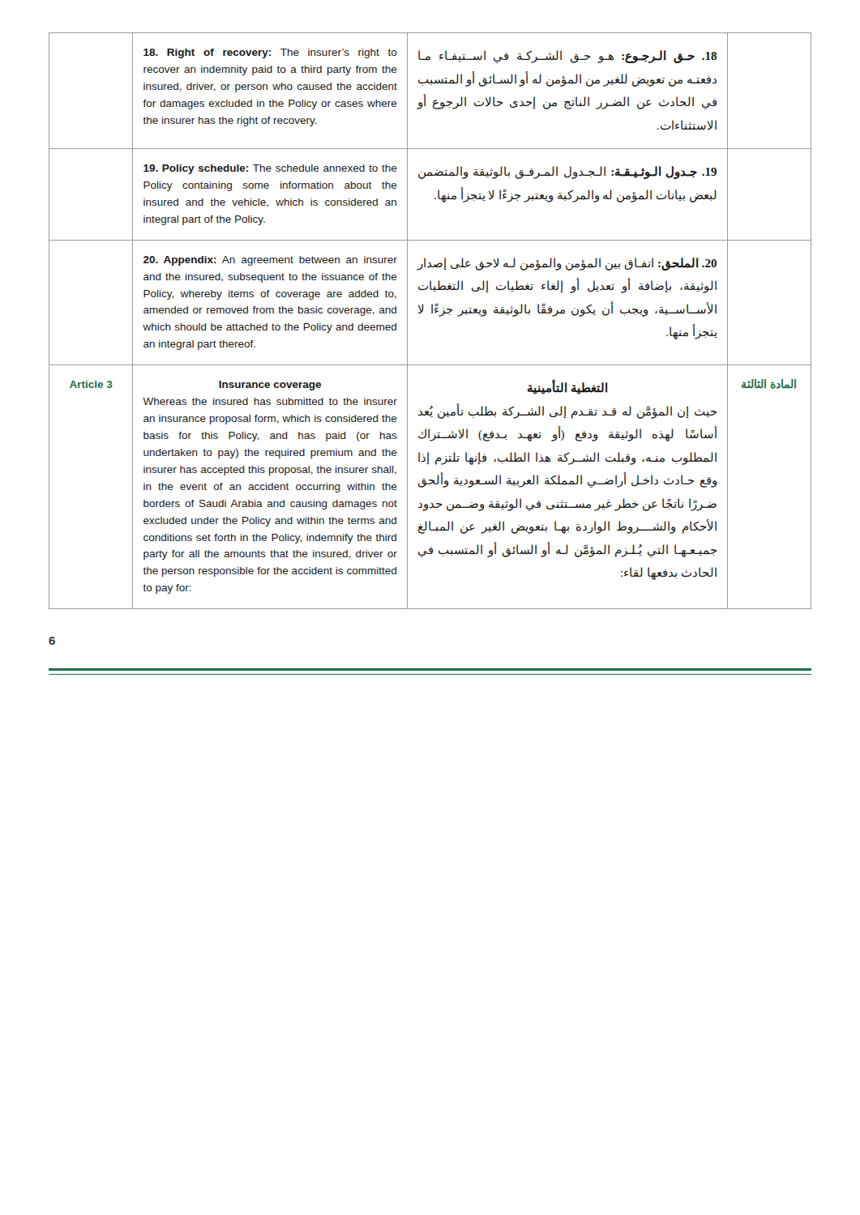| | 18. Right of recovery: The insurer’s right to recover an indemnity paid to a third party from the insured, driver, or person who caused the accident for damages excluded in the Policy or cases where the insurer has the right of recovery. | 18. حـق الـرجـوع: هـو حـق الشــركـة في اســتيفـاء مـا دفعتـه من تعويض للغير من المؤمن له أو السـائق أو المتسبب في الحادث عن الضـرر الناتج من إحدى حالات الرجوع أو الاستثناءات. | |
| | 19. Policy schedule: The schedule annexed to the Policy containing some information about the insured and the vehicle, which is considered an integral part of the Policy. | 19. جـدول الـوثـيـقـة: الـجـدول المـرفـق بالوثيقة والمتضمن لبعض بيانات المؤمن له والمركبة ويعتبر جزءًا لا يتجزأ منها. | |
| | 20. Appendix: An agreement between an insurer and the insured, subsequent to the issuance of the Policy, whereby items of coverage are added to, amended or removed from the basic coverage, and which should be attached to the Policy and deemed an integral part thereof. | 20. الملحق: اتفـاق بين المؤمن والمؤمن لـه لاحق على إصدار الوثيقة، بإضافة أو تعديل أو إلغاء تغطيات إلى التغطيات الأســاســية، ويجب أن يكون مرفقًا بالوثيقة ويعتبر جزءًا لا يتجزأ منها. | |
| Article 3 | Insurance coverage Whereas the insured has submitted to the insurer an insurance proposal form, which is considered the basis for this Policy, and has paid (or has undertaken to pay) the required premium and the insurer has accepted this proposal, the insurer shall, in the event of an accident occurring within the borders of Saudi Arabia and causing damages not excluded under the Policy and within the terms and conditions set forth in the Policy, indemnify the third party for all the amounts that the insured, driver or the person responsible for the accident is committed to pay for: | التغطية التأمينية حيث إن المؤمَّن له قـد تقـدم إلى الشــركة بطلب تأمين يُعد أساسًا لهذه الوثيقة ودفع (أو تعهـد بـدفع) الاشــتراك المطلوب منـه، وقبلت الشــركة هذا الطلب، فإنها تلتزم إذا وقع حـادث داخـل أراضــي المملكة العربية السـعودية وألحق ضـررًا ناتجًا عن خطر غير مســتثنى في الوثيقة وضــمن حدود الأحكام والشــــروط الواردة بهـا بتعويض الغير عن المبـالغ جميـعـهـا التي يُـلـزم المؤمَّن لـه أو السائق أو المتسبب في الحادث بدفعها لقاء: | المادة الثالثة |
6